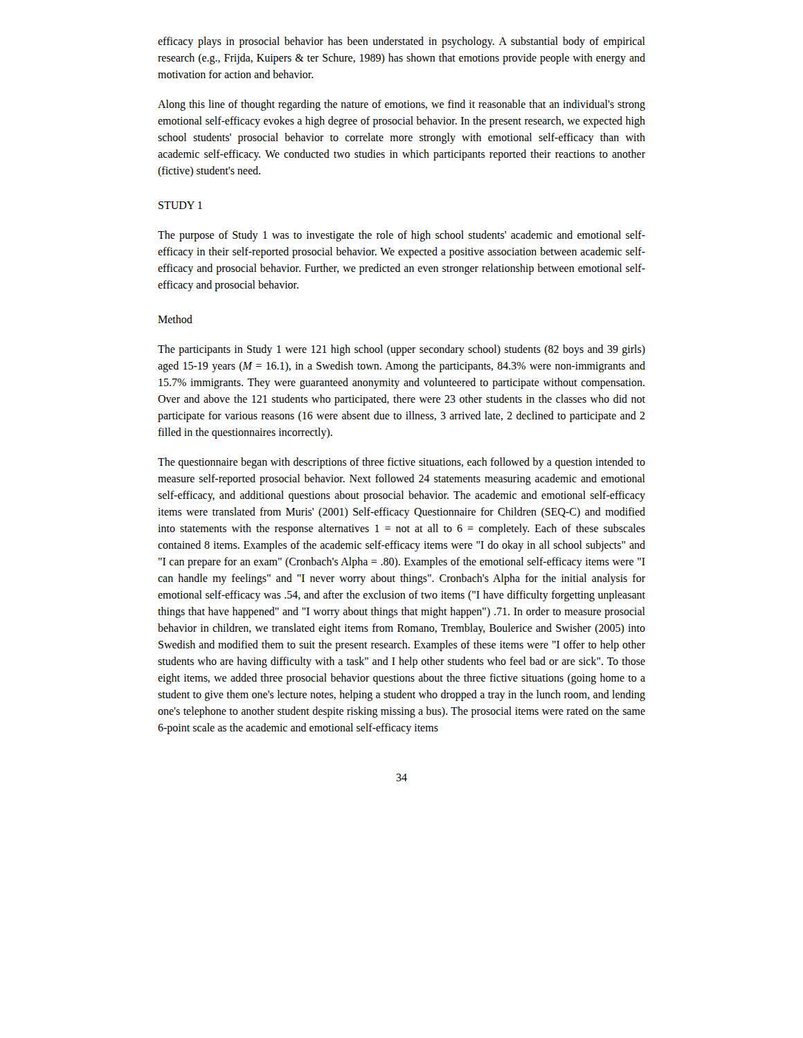efficacy plays in prosocial behavior has been understated in psychology. A substantial body of empirical research (e.g., Frijda, Kuipers & ter Schure, 1989) has shown that emotions provide people with energy and motivation for action and behavior.
Along this line of thought regarding the nature of emotions, we find it reasonable that an individual's strong emotional self-efficacy evokes a high degree of prosocial behavior. In the present research, we expected high school students' prosocial behavior to correlate more strongly with emotional self-efficacy than with academic self-efficacy. We conducted two studies in which participants reported their reactions to another (fictive) student's need.
STUDY 1
The purpose of Study 1 was to investigate the role of high school students' academic and emotional self-efficacy in their self-reported prosocial behavior. We expected a positive association between academic self-efficacy and prosocial behavior. Further, we predicted an even stronger relationship between emotional self-efficacy and prosocial behavior.
Method
The participants in Study 1 were 121 high school (upper secondary school) students (82 boys and 39 girls) aged 15-19 years (M = 16.1), in a Swedish town. Among the participants, 84.3% were non-immigrants and 15.7% immigrants. They were guaranteed anonymity and volunteered to participate without compensation. Over and above the 121 students who participated, there were 23 other students in the classes who did not participate for various reasons (16 were absent due to illness, 3 arrived late, 2 declined to participate and 2 filled in the questionnaires incorrectly).
The questionnaire began with descriptions of three fictive situations, each followed by a question intended to measure self-reported prosocial behavior. Next followed 24 statements measuring academic and emotional self-efficacy, and additional questions about prosocial behavior. The academic and emotional self-efficacy items were translated from Muris' (2001) Self-efficacy Questionnaire for Children (SEQ-C) and modified into statements with the response alternatives 1 = not at all to 6 = completely. Each of these subscales contained 8 items. Examples of the academic self-efficacy items were "I do okay in all school subjects" and "I can prepare for an exam" (Cronbach's Alpha = .80). Examples of the emotional self-efficacy items were "I can handle my feelings" and "I never worry about things". Cronbach's Alpha for the initial analysis for emotional self-efficacy was .54, and after the exclusion of two items ("I have difficulty forgetting unpleasant things that have happened" and "I worry about things that might happen") .71. In order to measure prosocial behavior in children, we translated eight items from Romano, Tremblay, Boulerice and Swisher (2005) into Swedish and modified them to suit the present research. Examples of these items were "I offer to help other students who are having difficulty with a task" and I help other students who feel bad or are sick". To those eight items, we added three prosocial behavior questions about the three fictive situations (going home to a student to give them one's lecture notes, helping a student who dropped a tray in the lunch room, and lending one's telephone to another student despite risking missing a bus). The prosocial items were rated on the same 6-point scale as the academic and emotional self-efficacy items
34